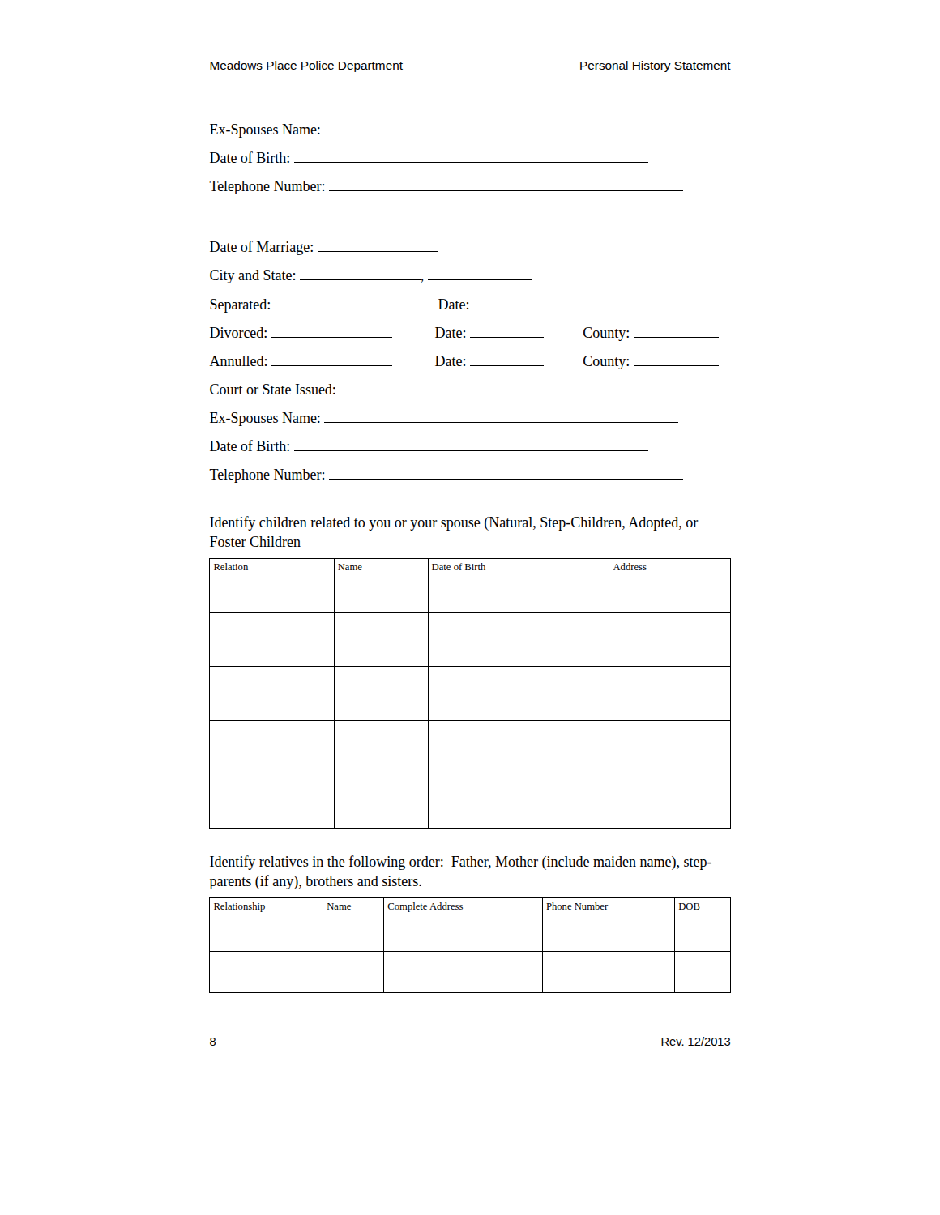Meadows Place Police Department
Personal History Statement
Ex-Spouses Name:
Date of Birth:
Telephone Number:
Date of Marriage:
City and State: ,
Separated: Date:
Divorced: Date: County:
Annulled: Date: County:
Court or State Issued:
Ex-Spouses Name:
Date of Birth:
Telephone Number:
Identify children related to you or your spouse (Natural, Step-Children, Adopted, or Foster Children
| Relation | Name | Date of Birth | Address |
Identify relatives in the following order: Father, Mother (include maiden name), step-parents (if any), brothers and sisters.
| Relationship | Name | Complete Address | Phone Number | DOB |
8
Rev. 12/2013